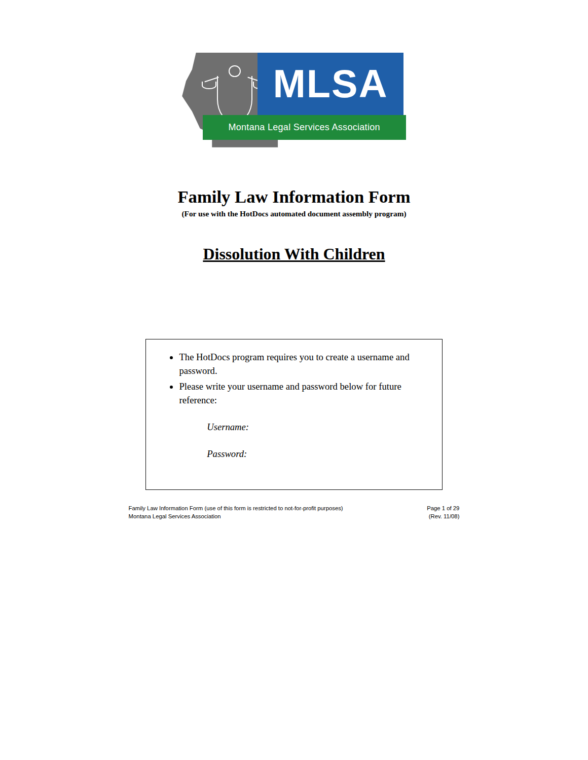MLSA
Montana Legal Services Association
Family Law Information Form
(For use with the HotDocs automated document assembly program)
Dissolution With Children
The HotDocs program requires you to create a username and password.
Please write your username and password below for future reference:
Username:
Password:
Family Law Information Form (use of this form is restricted to not-for-profit purposes)
Montana Legal Services Association
Page 1 of 29
(Rev. 11/08)